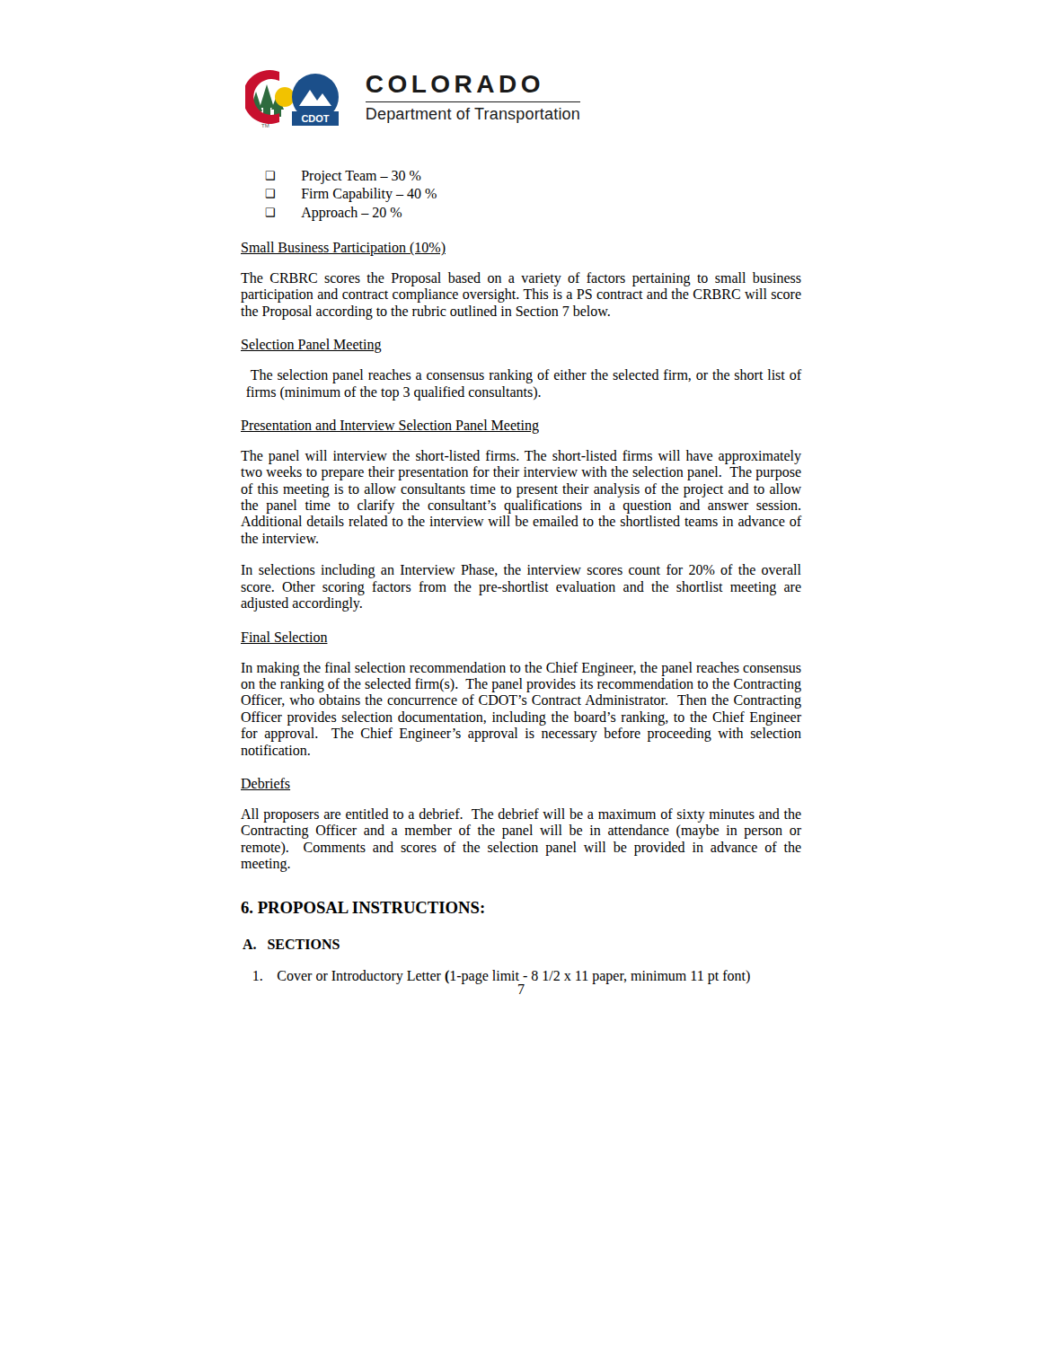CDOT TM
COLORADO
Department of Transportation
Project Team – 30 %
Firm Capability – 40 %
Approach – 20 %
Small Business Participation (10%)
The CRBRC scores the Proposal based on a variety of factors pertaining to small business participation and contract compliance oversight. This is a PS contract and the CRBRC will score the Proposal according to the rubric outlined in Section 7 below.
Selection Panel Meeting
The selection panel reaches a consensus ranking of either the selected firm, or the short list of firms (minimum of the top 3 qualified consultants).
Presentation and Interview Selection Panel Meeting
The panel will interview the short-listed firms. The short-listed firms will have approximately two weeks to prepare their presentation for their interview with the selection panel. The purpose of this meeting is to allow consultants time to present their analysis of the project and to allow the panel time to clarify the consultant’s qualifications in a question and answer session. Additional details related to the interview will be emailed to the shortlisted teams in advance of the interview.
In selections including an Interview Phase, the interview scores count for 20% of the overall score. Other scoring factors from the pre-shortlist evaluation and the shortlist meeting are adjusted accordingly.
Final Selection
In making the final selection recommendation to the Chief Engineer, the panel reaches consensus on the ranking of the selected firm(s). The panel provides its recommendation to the Contracting Officer, who obtains the concurrence of CDOT’s Contract Administrator. Then the Contracting Officer provides selection documentation, including the board’s ranking, to the Chief Engineer for approval. The Chief Engineer’s approval is necessary before proceeding with selection notification.
Debriefs
All proposers are entitled to a debrief. The debrief will be a maximum of sixty minutes and the Contracting Officer and a member of the panel will be in attendance (maybe in person or remote). Comments and scores of the selection panel will be provided in advance of the meeting.
6. PROPOSAL INSTRUCTIONS:
A. SECTIONS
Cover or Introductory Letter (1-page limit - 8 1/2 x 11 paper, minimum 11 pt font)
7